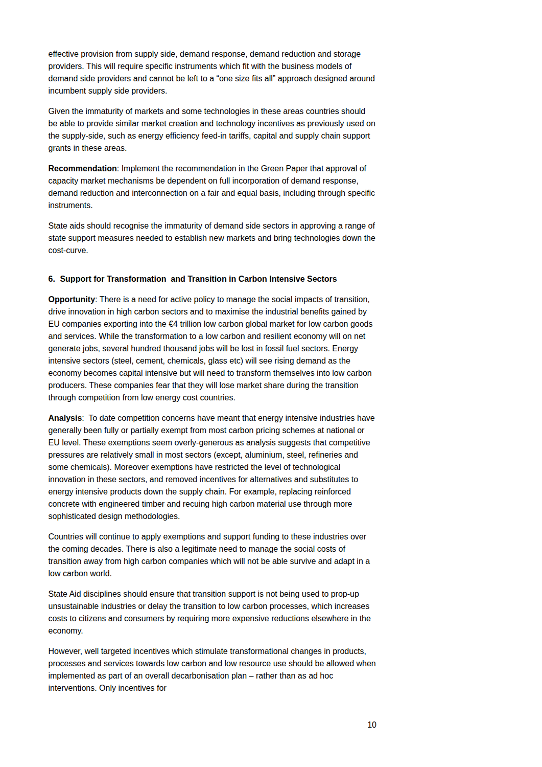effective provision from supply side, demand response, demand reduction and storage providers. This will require specific instruments which fit with the business models of demand side providers and cannot be left to a “one size fits all” approach designed around incumbent supply side providers.
Given the immaturity of markets and some technologies in these areas countries should be able to provide similar market creation and technology incentives as previously used on the supply-side, such as energy efficiency feed-in tariffs, capital and supply chain support grants in these areas.
Recommendation: Implement the recommendation in the Green Paper that approval of capacity market mechanisms be dependent on full incorporation of demand response, demand reduction and interconnection on a fair and equal basis, including through specific instruments.
State aids should recognise the immaturity of demand side sectors in approving a range of state support measures needed to establish new markets and bring technologies down the cost-curve.
6. Support for Transformation and Transition in Carbon Intensive Sectors
Opportunity: There is a need for active policy to manage the social impacts of transition, drive innovation in high carbon sectors and to maximise the industrial benefits gained by EU companies exporting into the €4 trillion low carbon global market for low carbon goods and services. While the transformation to a low carbon and resilient economy will on net generate jobs, several hundred thousand jobs will be lost in fossil fuel sectors. Energy intensive sectors (steel, cement, chemicals, glass etc) will see rising demand as the economy becomes capital intensive but will need to transform themselves into low carbon producers. These companies fear that they will lose market share during the transition through competition from low energy cost countries.
Analysis: To date competition concerns have meant that energy intensive industries have generally been fully or partially exempt from most carbon pricing schemes at national or EU level. These exemptions seem overly-generous as analysis suggests that competitive pressures are relatively small in most sectors (except, aluminium, steel, refineries and some chemicals). Moreover exemptions have restricted the level of technological innovation in these sectors, and removed incentives for alternatives and substitutes to energy intensive products down the supply chain. For example, replacing reinforced concrete with engineered timber and recuing high carbon material use through more sophisticated design methodologies.
Countries will continue to apply exemptions and support funding to these industries over the coming decades. There is also a legitimate need to manage the social costs of transition away from high carbon companies which will not be able survive and adapt in a low carbon world.
State Aid disciplines should ensure that transition support is not being used to prop-up unsustainable industries or delay the transition to low carbon processes, which increases costs to citizens and consumers by requiring more expensive reductions elsewhere in the economy.
However, well targeted incentives which stimulate transformational changes in products, processes and services towards low carbon and low resource use should be allowed when implemented as part of an overall decarbonisation plan – rather than as ad hoc interventions. Only incentives for
10